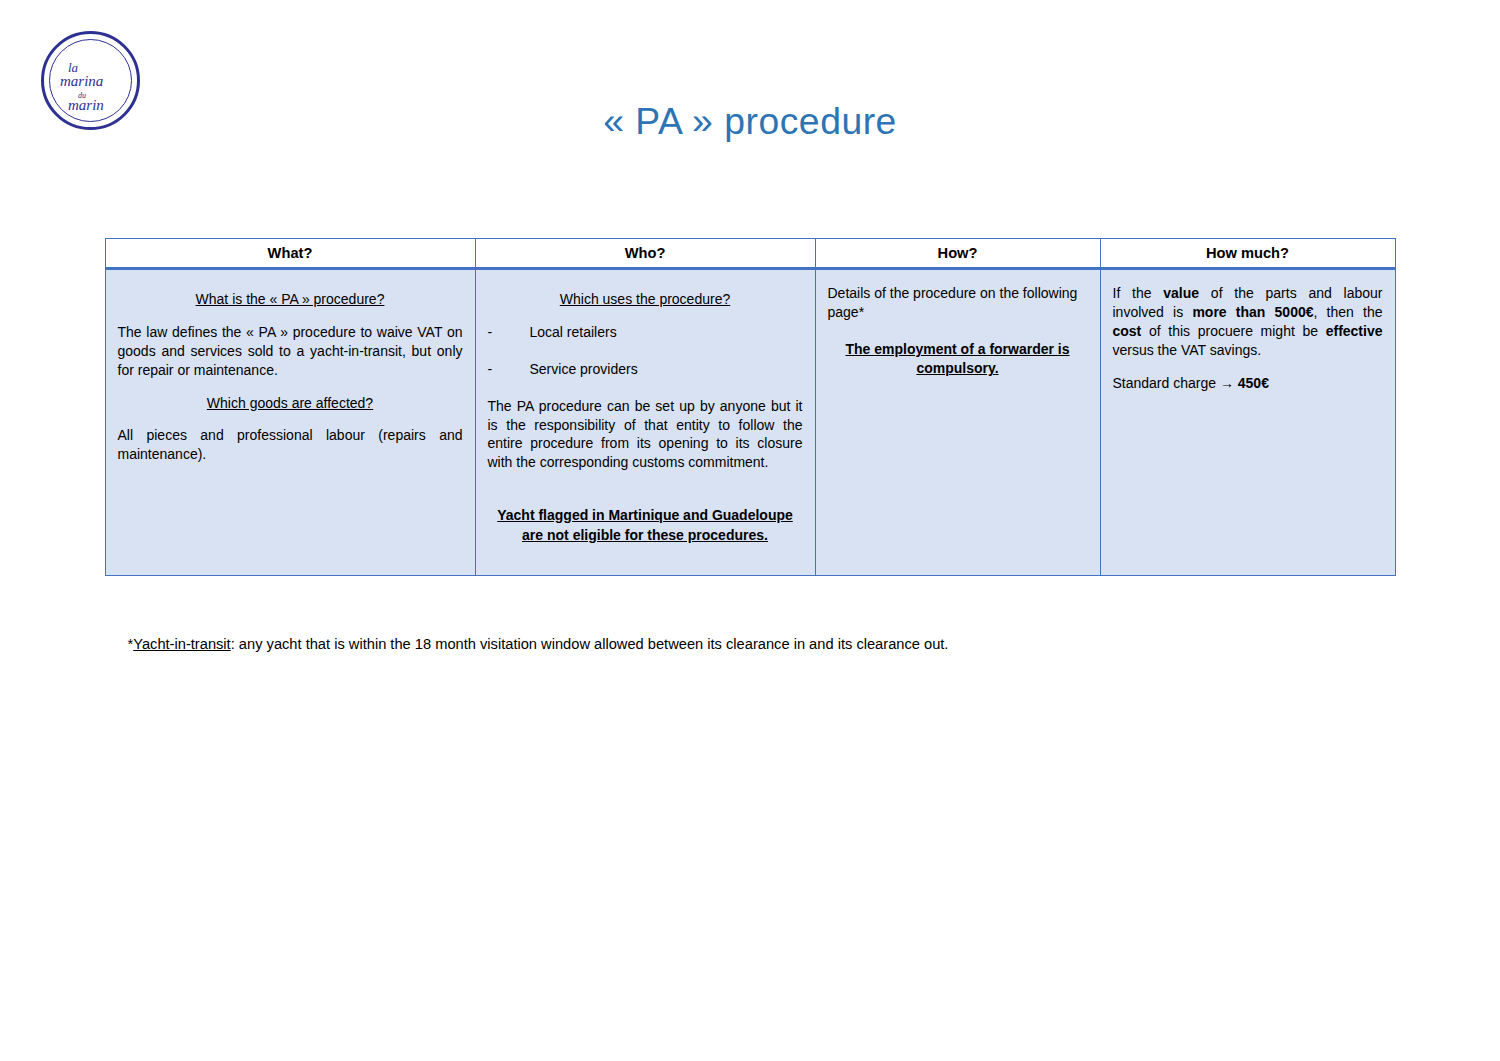la marina du marin
« PA » procedure
| What? | Who? | How? | How much? |
| --- | --- | --- | --- |
| What is the « PA » procedure? The law defines the « PA » procedure to waive VAT on goods and services sold to a yacht-in-transit, but only for repair or maintenance. Which goods are affected? All pieces and professional labour (repairs and maintenance). | Which uses the procedure? Local retailers Service providers The PA procedure can be set up by anyone but it is the responsibility of that entity to follow the entire procedure from its opening to its closure with the corresponding customs commitment. Yacht flagged in Martinique and Guadeloupe are not eligible for these procedures. | Details of the procedure on the following page* The employment of a forwarder is compulsory. | If the value of the parts and labour involved is more than 5000€ , then the cost of this procuere might be effective versus the VAT savings. Standard charge → 450€ |
*Yacht-in-transit: any yacht that is within the 18 month visitation window allowed between its clearance in and its clearance out.